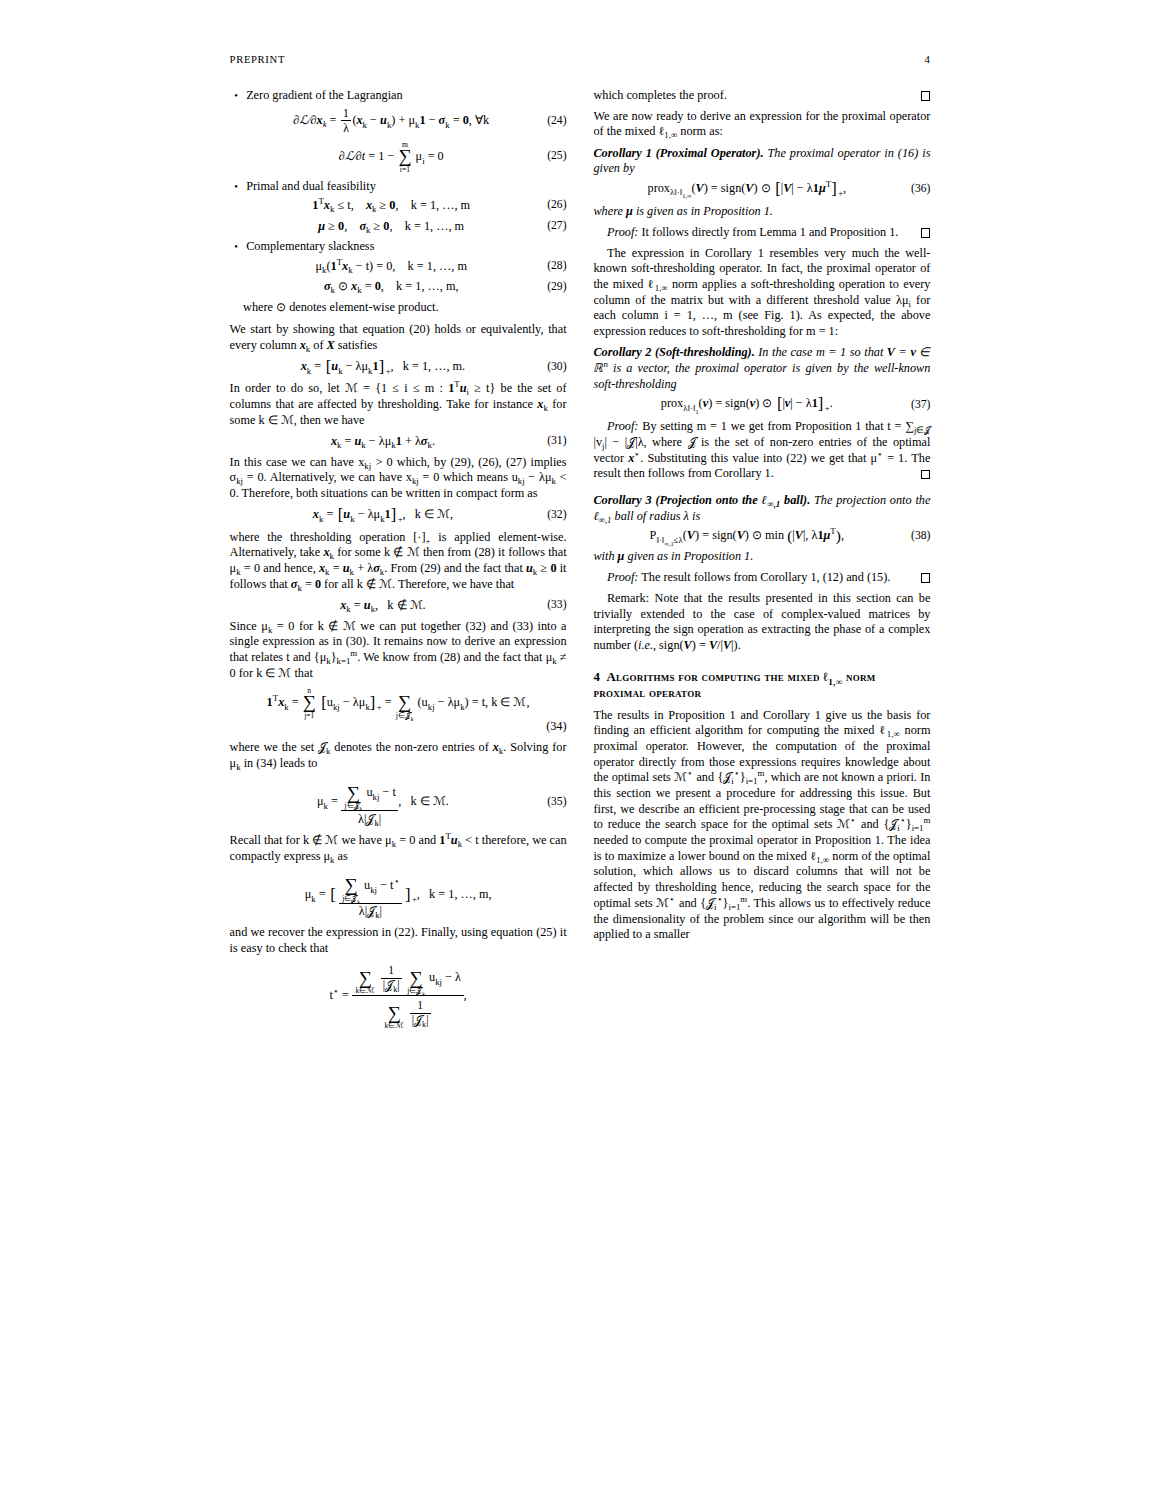PREPRINT
4
Zero gradient of the Lagrangian
∂ℒ⁄∂xk = 1 λ(xk − uk) + μk1 − σk = 0, ∀k
(24)
∂ℒ⁄∂t = 1 − m∑i=1 μi = 0
(25)
Primal and dual feasibility
1Txk ≤ t, xk ≥ 0, k = 1, …, m
(26)
μ ≥ 0, σk ≥ 0, k = 1, …, m
(27)
Complementary slackness
μk(1Txk − t) = 0, k = 1, …, m
(28)
σk ⊙ xk = 0, k = 1, …, m,
(29)
where ⊙ denotes element-wise product.
We start by showing that equation (20) holds or equivalently, that every column xk of X satisfies
xk = uk − λμk1+, k = 1, …, m.
(30)
In order to do so, let ℳ = {1 ≤ i ≤ m : 1Tui ≥ t} be the set of columns that are affected by thresholding. Take for instance xk for some k ∈ ℳ, then we have
xk = uk − λμk1 + λσk.
(31)
In this case we can have xkj > 0 which, by (29), (26), (27) implies σkj = 0. Alternatively, we can have xkj = 0 which means ukj − λμk < 0. Therefore, both situations can be written in compact form as
xk = uk − λμk1+, k ∈ ℳ,
(32)
where the thresholding operation [·]+ is applied element-wise. Alternatively, take xk for some k ∉ ℳ then from (28) it follows that μk = 0 and hence, xk = uk + λσk. From (29) and the fact that uk ≥ 0 it follows that σk = 0 for all k ∉ ℳ. Therefore, we have that
xk = uk, k ∉ ℳ.
(33)
Since μk = 0 for k ∉ ℳ we can put together (32) and (33) into a single expression as in (30). It remains now to derive an expression that relates t and {μk}k=1m. We know from (28) and the fact that μk ≠ 0 for k ∈ ℳ that
1Txk = n∑j=1 ukj − λμk+ = ∑j∈𝒥k (ukj − λμk) = t, k ∈ ℳ,
(34)
where we the set 𝒥k denotes the non-zero entries of xk. Solving for μk in (34) leads to
μk = ∑j∈𝒥k ukj − t λ|𝒥k| , k ∈ ℳ.
(35)
Recall that for k ∉ ℳ we have μk = 0 and 1Tuk < t therefore, we can compactly express μk as
μk = ∑j∈𝒥k ukj − t⋆ λ|𝒥k| +, k = 1, …, m,
and we recover the expression in (22). Finally, using equation (25) it is easy to check that
t⋆ = ∑k∈ℳ 1|𝒥k| ∑j∈𝒥k ukj − λ ∑k∈ℳ 1|𝒥k| ,
which completes the proof.
We are now ready to derive an expression for the proximal operator of the mixed ℓ1,∞ norm as:
Corollary 1 (Proximal Operator). The proximal operator in (16) is given by
proxλ‖·‖1,∞(V) = sign(V) ⊙ |V| − λ1 μT+,
(36)
where μ is given as in Proposition 1.
Proof: It follows directly from Lemma 1 and Proposition 1.
The expression in Corollary 1 resembles very much the well-known soft-thresholding operator. In fact, the proximal operator of the mixed ℓ1,∞ norm applies a soft-thresholding operation to every column of the matrix but with a different threshold value λμi for each column i = 1, …, m (see Fig. 1). As expected, the above expression reduces to soft-thresholding for m = 1:
Corollary 2 (Soft-thresholding). In the case m = 1 so that V = v ∈ ℝn is a vector, the proximal operator is given by the well-known soft-thresholding
proxλ‖·‖1(v) = sign(v) ⊙ |v| − λ1+.
(37)
Proof: By setting m = 1 we get from Proposition 1 that t = ∑j∈𝒥 |vj| − |𝒥|λ, where 𝒥 is the set of non-zero entries of the optimal vector x⋆. Substituting this value into (22) we get that μ⋆ = 1. The result then follows from Corollary 1.
Corollary 3 (Projection onto the ℓ∞,1 ball). The projection onto the ℓ∞,1 ball of radius λ is
P‖·‖∞,1≤λ(V) = sign(V) ⊙ min (|V|, λ1 μT),
(38)
with μ given as in Proposition 1.
Proof: The result follows from Corollary 1, (12) and (15).
Remark: Note that the results presented in this section can be trivially extended to the case of complex-valued matrices by interpreting the sign operation as extracting the phase of a complex number (i.e., sign(V) = V/|V|).
4 Algorithms for computing the mixed ℓ1,∞ norm proximal operator
The results in Proposition 1 and Corollary 1 give us the basis for finding an efficient algorithm for computing the mixed ℓ1,∞ norm proximal operator. However, the computation of the proximal operator directly from those expressions requires knowledge about the optimal sets ℳ⋆ and {𝒥i⋆}i=1m, which are not known a priori. In this section we present a procedure for addressing this issue. But first, we describe an efficient pre-processing stage that can be used to reduce the search space for the optimal sets ℳ⋆ and {𝒥i⋆}i=1m needed to compute the proximal operator in Proposition 1. The idea is to maximize a lower bound on the mixed ℓ1,∞ norm of the optimal solution, which allows us to discard columns that will not be affected by thresholding hence, reducing the search space for the optimal sets ℳ⋆ and {𝒥i⋆}i=1m. This allows us to effectively reduce the dimensionality of the problem since our algorithm will be then applied to a smaller